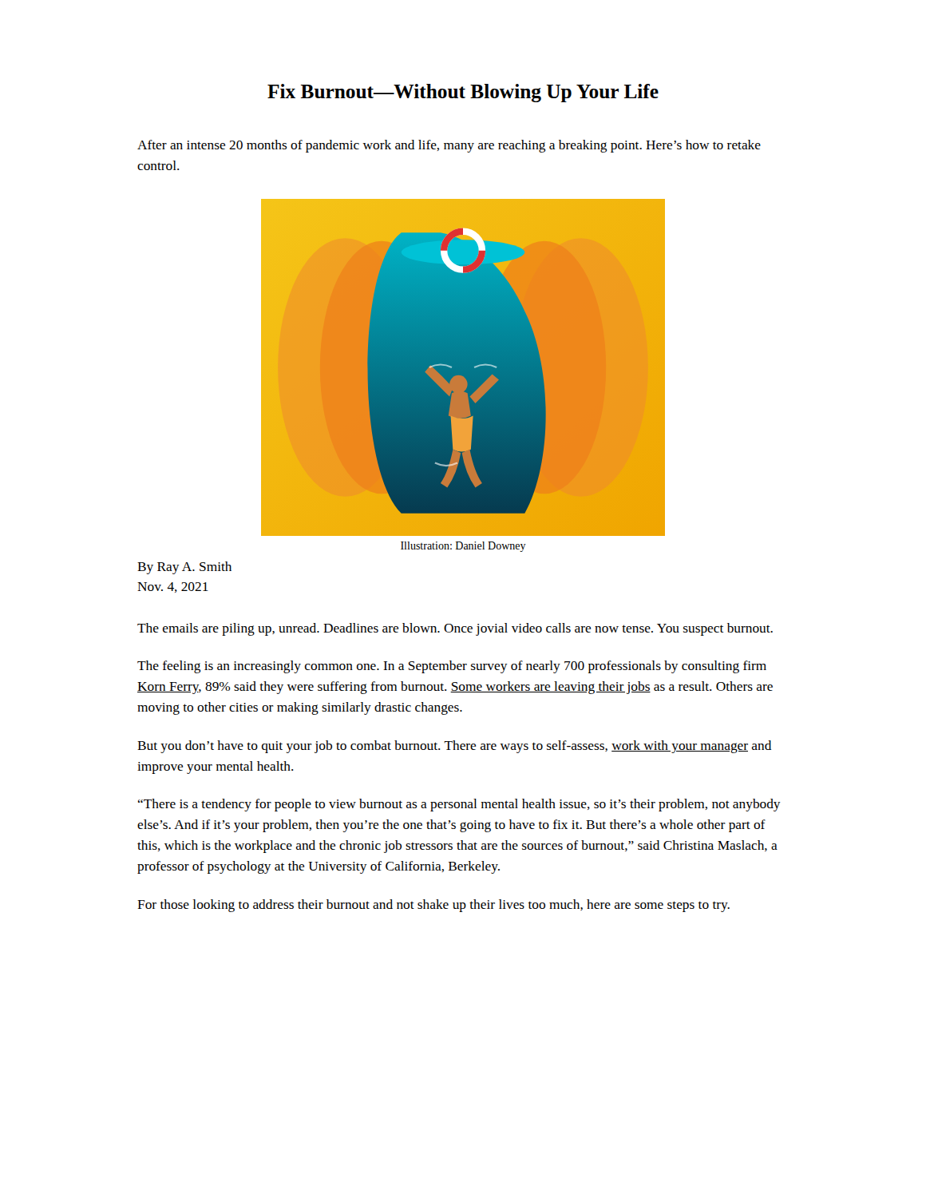Fix Burnout—Without Blowing Up Your Life
After an intense 20 months of pandemic work and life, many are reaching a breaking point. Here’s how to retake control.
Illustration: Daniel Downey
By Ray A. SmithNov. 4, 2021
The emails are piling up, unread. Deadlines are blown. Once jovial video calls are now tense. You suspect burnout.
The feeling is an increasingly common one. In a September survey of nearly 700 professionals by consulting firm Korn Ferry, 89% said they were suffering from burnout. Some workers are leaving their jobs as a result. Others are moving to other cities or making similarly drastic changes.
But you don’t have to quit your job to combat burnout. There are ways to self-assess, work with your manager and improve your mental health.
“There is a tendency for people to view burnout as a personal mental health issue, so it’s their problem, not anybody else’s. And if it’s your problem, then you’re the one that’s going to have to fix it. But there’s a whole other part of this, which is the workplace and the chronic job stressors that are the sources of burnout,” said Christina Maslach, a professor of psychology at the University of California, Berkeley.
For those looking to address their burnout and not shake up their lives too much, here are some steps to try.